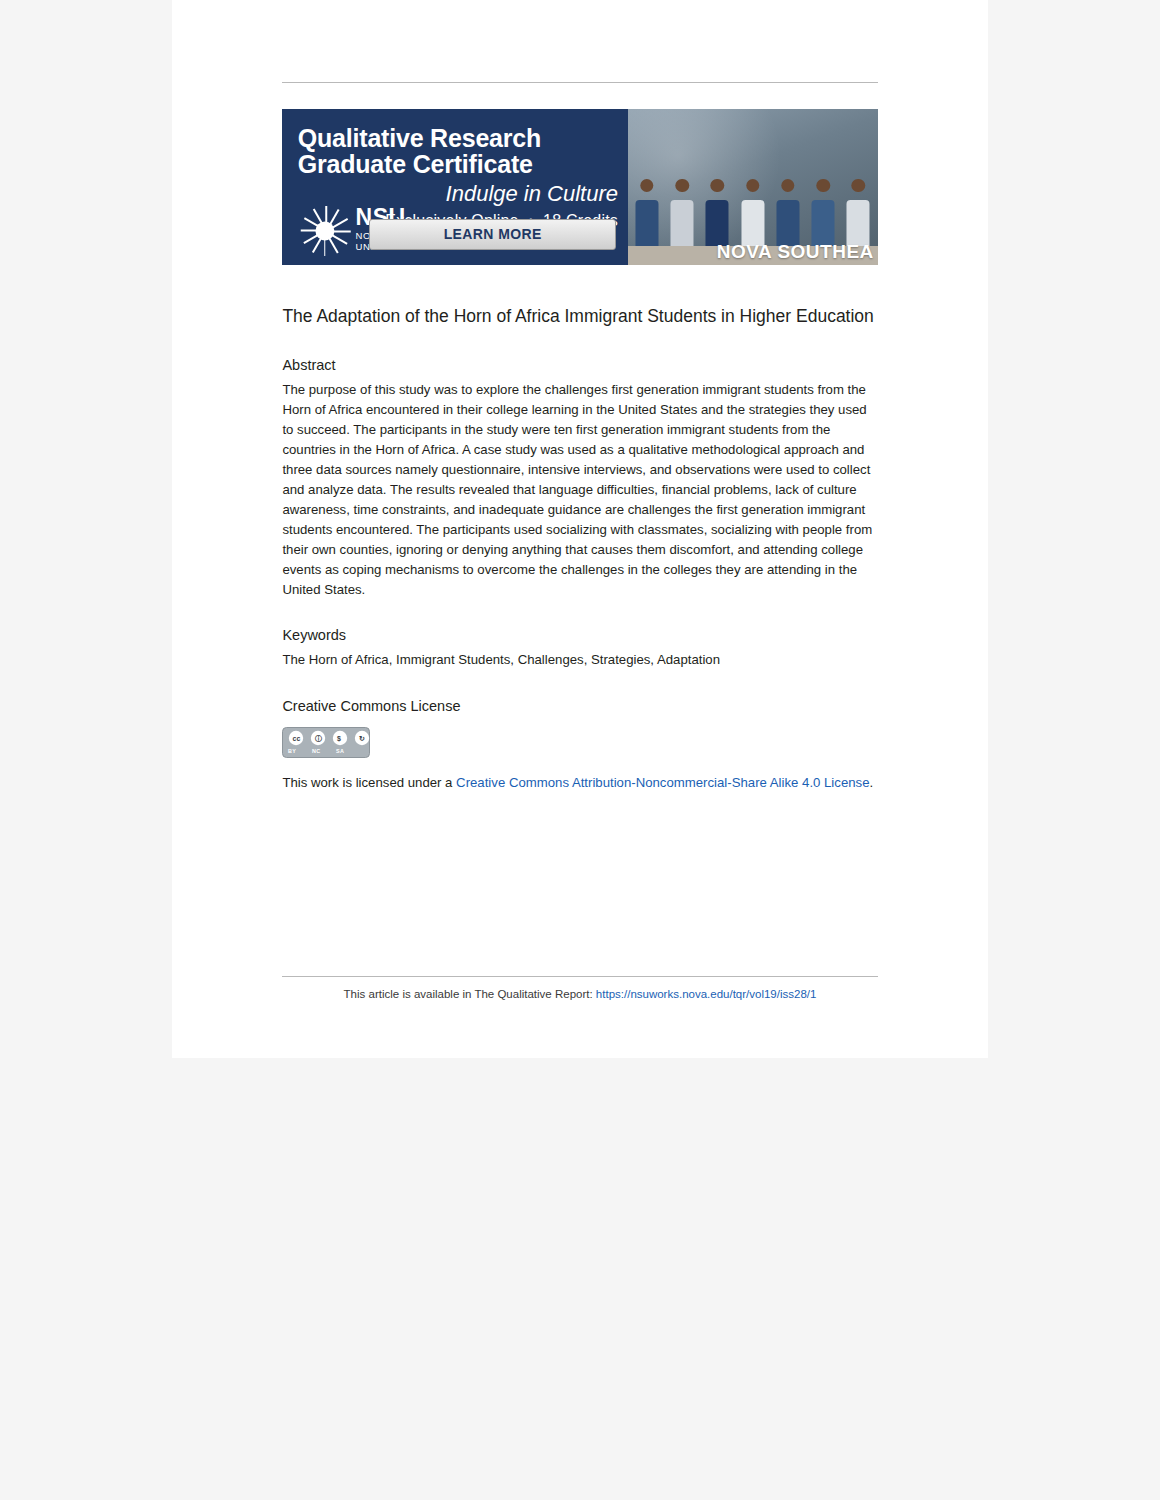Qualitative Research Graduate Certificate
Indulge in Culture
Exclusively Online • 18 Credits
NSU NOVA SOUTHEASTERN UNIVERSITY
LEARN MORE
NOVA SOUTHEA
The Adaptation of the Horn of Africa Immigrant Students in Higher Education
Abstract
The purpose of this study was to explore the challenges first generation immigrant students from the Horn of Africa encountered in their college learning in the United States and the strategies they used to succeed. The participants in the study were ten first generation immigrant students from the countries in the Horn of Africa. A case study was used as a qualitative methodological approach and three data sources namely questionnaire, intensive interviews, and observations were used to collect and analyze data. The results revealed that language difficulties, financial problems, lack of culture awareness, time constraints, and inadequate guidance are challenges the first generation immigrant students encountered. The participants used socializing with classmates, socializing with people from their own counties, ignoring or denying anything that causes them discomfort, and attending college events as coping mechanisms to overcome the challenges in the colleges they are attending in the United States.
Keywords
The Horn of Africa, Immigrant Students, Challenges, Strategies, Adaptation
Creative Commons License
cc ⓘ $ ↻ BY NC SA
This work is licensed under a Creative Commons Attribution-Noncommercial-Share Alike 4.0 License.
This article is available in The Qualitative Report: https://nsuworks.nova.edu/tqr/vol19/iss28/1